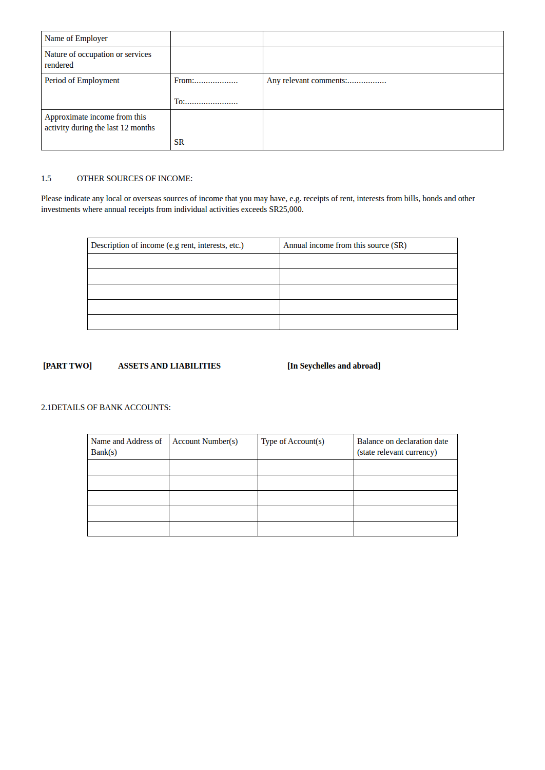| Name of Employer | | |
| Nature of occupation or services rendered | | |
| Period of Employment | From: ................... To: ....................... | Any relevant comments: ................. |
| Approximate income from this activity during the last 12 months | SR | |
1.5 OTHER SOURCES OF INCOME:
Please indicate any local or overseas sources of income that you may have, e.g. receipts of rent, interests from bills, bonds and other investments where annual receipts from individual activities exceeds SR25,000.
| Description of income (e.g rent, interests, etc.) | Annual income from this source (SR) |
| --- | --- |
[PART TWO] ASSETS AND LIABILITIES[In Seychelles and abroad]
2.1 DETAILS OF BANK ACCOUNTS:
| Name and Address of Bank(s) | Account Number(s) | Type of Account(s) | Balance on declaration date (state relevant currency) |
| --- | --- | --- | --- |